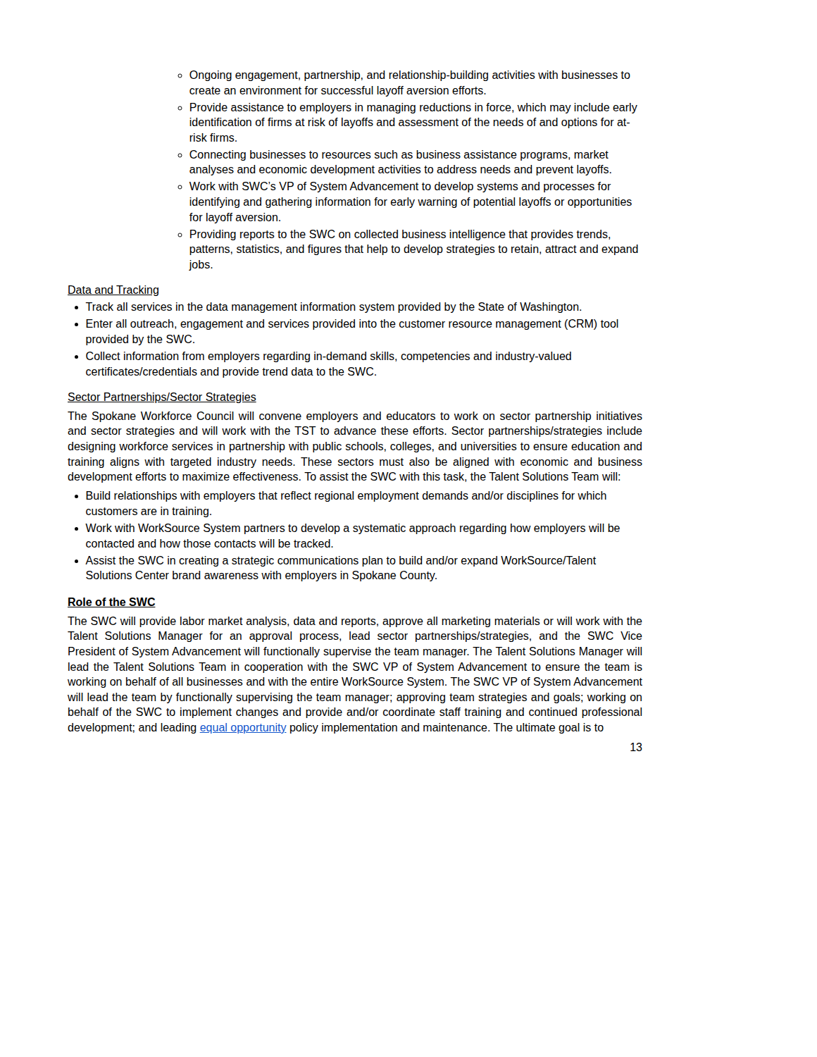Ongoing engagement, partnership, and relationship-building activities with businesses to create an environment for successful layoff aversion efforts.
Provide assistance to employers in managing reductions in force, which may include early identification of firms at risk of layoffs and assessment of the needs of and options for at-risk firms.
Connecting businesses to resources such as business assistance programs, market analyses and economic development activities to address needs and prevent layoffs.
Work with SWC’s VP of System Advancement to develop systems and processes for identifying and gathering information for early warning of potential layoffs or opportunities for layoff aversion.
Providing reports to the SWC on collected business intelligence that provides trends, patterns, statistics, and figures that help to develop strategies to retain, attract and expand jobs.
Data and Tracking
Track all services in the data management information system provided by the State of Washington.
Enter all outreach, engagement and services provided into the customer resource management (CRM) tool provided by the SWC.
Collect information from employers regarding in-demand skills, competencies and industry-valued certificates/credentials and provide trend data to the SWC.
Sector Partnerships/Sector Strategies
The Spokane Workforce Council will convene employers and educators to work on sector partnership initiatives and sector strategies and will work with the TST to advance these efforts. Sector partnerships/strategies include designing workforce services in partnership with public schools, colleges, and universities to ensure education and training aligns with targeted industry needs. These sectors must also be aligned with economic and business development efforts to maximize effectiveness. To assist the SWC with this task, the Talent Solutions Team will:
Build relationships with employers that reflect regional employment demands and/or disciplines for which customers are in training.
Work with WorkSource System partners to develop a systematic approach regarding how employers will be contacted and how those contacts will be tracked.
Assist the SWC in creating a strategic communications plan to build and/or expand WorkSource/Talent Solutions Center brand awareness with employers in Spokane County.
Role of the SWC
The SWC will provide labor market analysis, data and reports, approve all marketing materials or will work with the Talent Solutions Manager for an approval process, lead sector partnerships/strategies, and the SWC Vice President of System Advancement will functionally supervise the team manager. The Talent Solutions Manager will lead the Talent Solutions Team in cooperation with the SWC VP of System Advancement to ensure the team is working on behalf of all businesses and with the entire WorkSource System. The SWC VP of System Advancement will lead the team by functionally supervising the team manager; approving team strategies and goals; working on behalf of the SWC to implement changes and provide and/or coordinate staff training and continued professional development; and leading equal opportunity policy implementation and maintenance. The ultimate goal is to
13